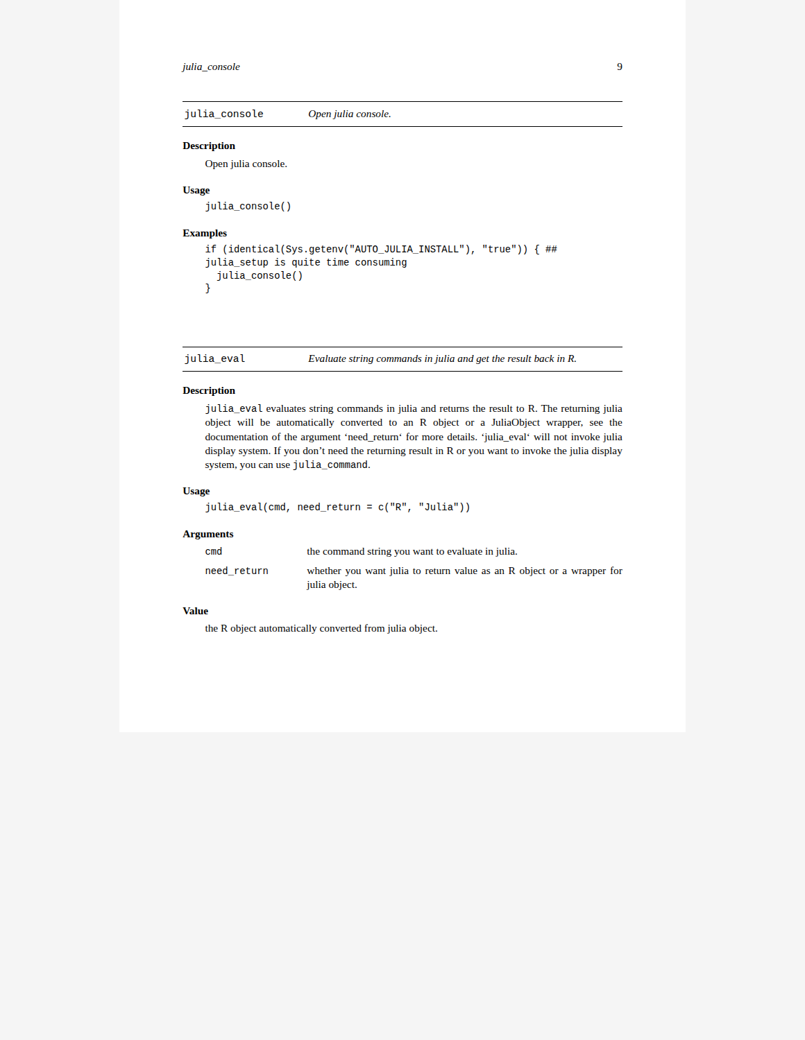julia_console 9
julia_console Open julia console.
Description
Open julia console.
Usage
julia_console()
Examples
if (identical(Sys.getenv("AUTO_JULIA_INSTALL"), "true")) { ## julia_setup is quite time consuming
  julia_console()
}
julia_eval Evaluate string commands in julia and get the result back in R.
Description
julia_eval evaluates string commands in julia and returns the result to R. The returning julia object will be automatically converted to an R object or a JuliaObject wrapper, see the documentation of the argument ‘need_return‘ for more details. ‘julia_eval‘ will not invoke julia display system. If you don’t need the returning result in R or you want to invoke the julia display system, you can use julia_command.
Usage
julia_eval(cmd, need_return = c("R", "Julia"))
Arguments
cmd
the command string you want to evaluate in julia.
need_return
whether you want julia to return value as an R object or a wrapper for julia object.
Value
the R object automatically converted from julia object.